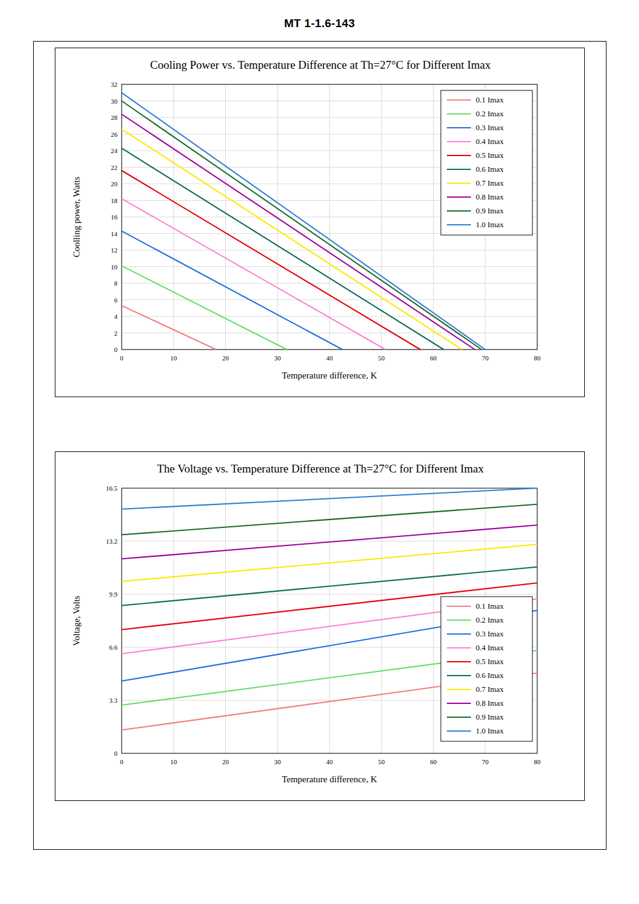MT 1-1.6-143
Cooling Power vs. Temperature Difference at Th=27°C for Different Imax Cooling Power vs. Temperature Difference at Th=27°C for Different Imax 0 2 4 6 8 10 12 14 16 18 20 22 24 26 28 30 32 0 10 20 30 40 50 60 70 80 Temperature difference, K Coolling power, Watts 0.1 Imax 0.2 Imax 0.3 Imax 0.4 Imax 0.5 Imax 0.6 Imax 0.7 Imax 0.8 Imax 0.9 Imax 1.0 Imax
The Voltage vs. Temperature Difference at Th=27°C for Different Imax The Voltage vs. Temperature Difference at Th=27°C for Different Imax 0 3.3 6.6 9.9 13.2 16.5 0 10 20 30 40 50 60 70 80 Temperature difference, K Voltage, Volts 0.1 Imax 0.2 Imax 0.3 Imax 0.4 Imax 0.5 Imax 0.6 Imax 0.7 Imax 0.8 Imax 0.9 Imax 1.0 Imax